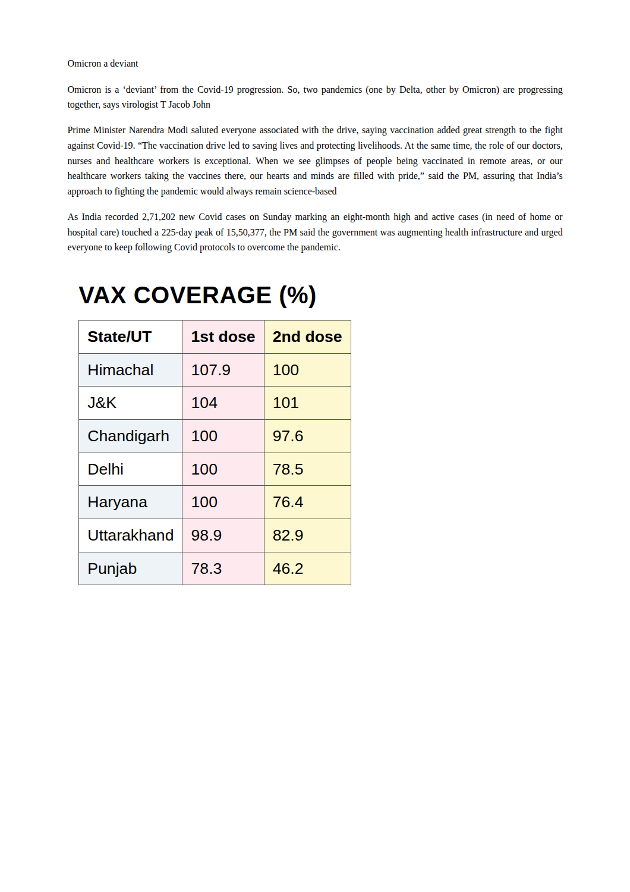Omicron a deviant
Omicron is a ‘deviant’ from the Covid-19 progression. So, two pandemics (one by Delta, other by Omicron) are progressing together, says virologist T Jacob John
Prime Minister Narendra Modi saluted everyone associated with the drive, saying vaccination added great strength to the fight against Covid-19. “The vaccination drive led to saving lives and protecting livelihoods. At the same time, the role of our doctors, nurses and healthcare workers is exceptional. When we see glimpses of people being vaccinated in remote areas, or our healthcare workers taking the vaccines there, our hearts and minds are filled with pride,” said the PM, assuring that India’s approach to fighting the pandemic would always remain science-based
As India recorded 2,71,202 new Covid cases on Sunday marking an eight-month high and active cases (in need of home or hospital care) touched a 225-day peak of 15,50,377, the PM said the government was augmenting health infrastructure and urged everyone to keep following Covid protocols to overcome the pandemic.
VAX COVERAGE (%)
| State/UT | 1st dose | 2nd dose |
| --- | --- | --- |
| Himachal | 107.9 | 100 |
| J&K | 104 | 101 |
| Chandigarh | 100 | 97.6 |
| Delhi | 100 | 78.5 |
| Haryana | 100 | 76.4 |
| Uttarakhand | 98.9 | 82.9 |
| Punjab | 78.3 | 46.2 |